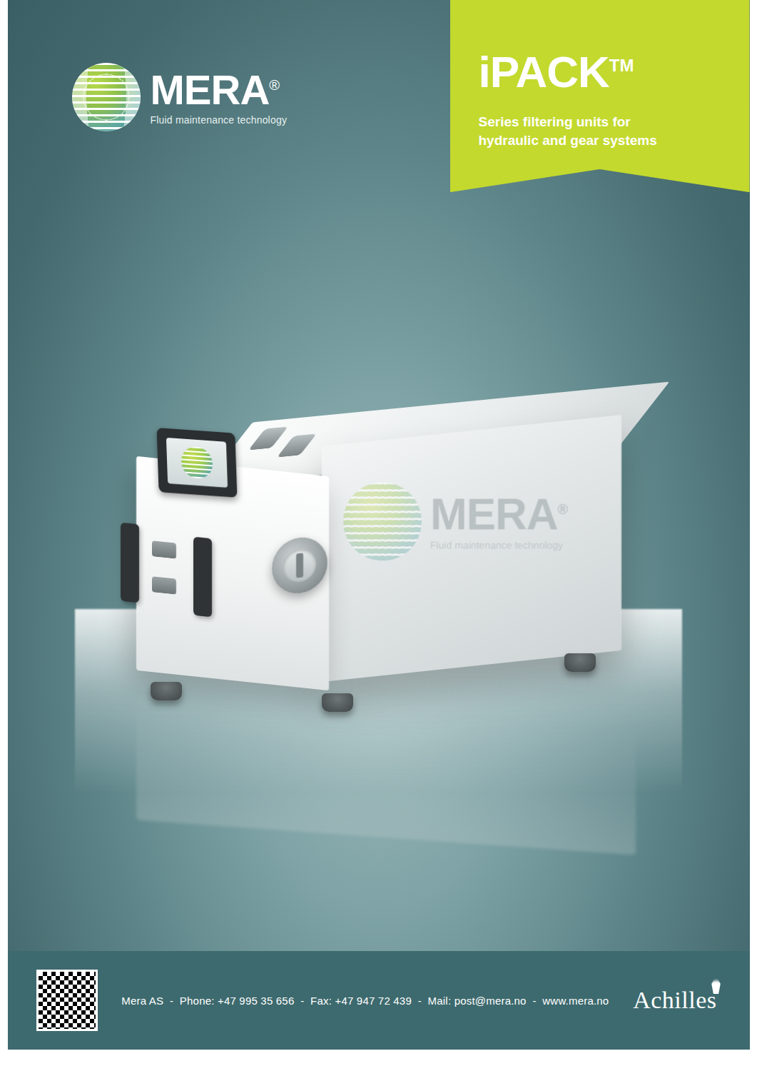iPACKTM
Series filtering units for hydraulic and gear systems
MERA®
Fluid maintenance technology
MERA®
Fluid maintenance technology
Mera AS - Phone: +47 995 35 656 - Fax: +47 947 72 439 - Mail: post@mera.no - www.mera.no
Achilles